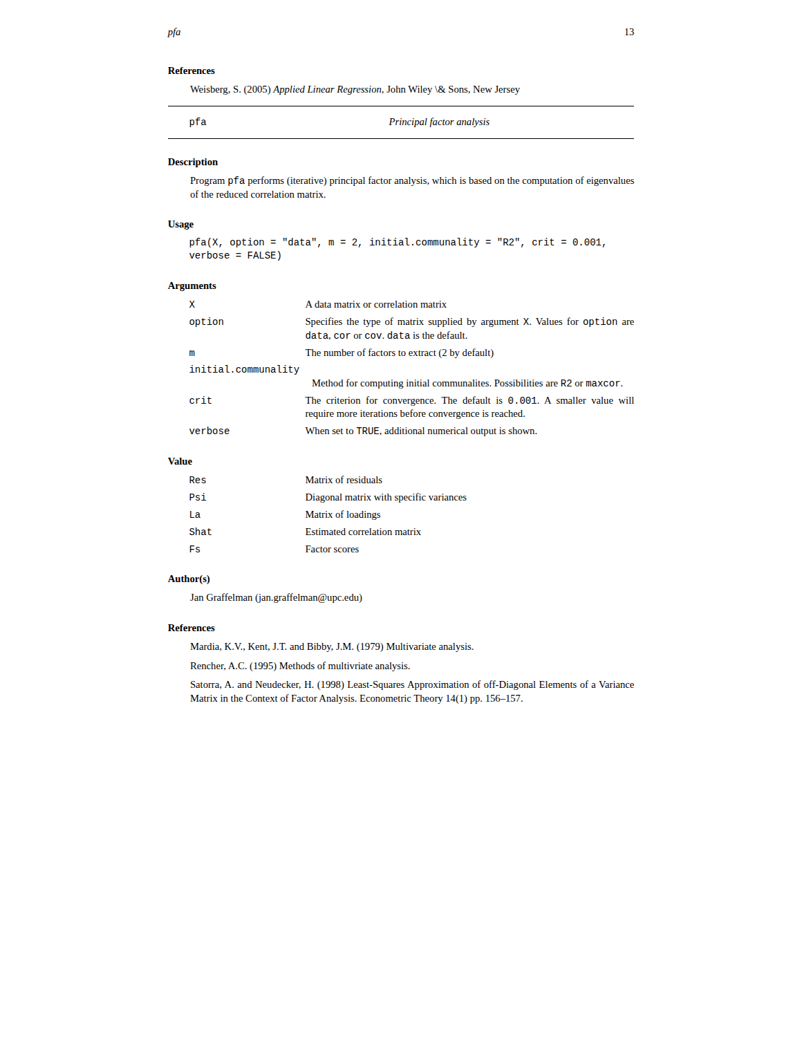pfa 13
References
Weisberg, S. (2005) Applied Linear Regression, John Wiley \& Sons, New Jersey
pfa Principal factor analysis
Description
Program pfa performs (iterative) principal factor analysis, which is based on the computation of eigenvalues of the reduced correlation matrix.
Usage
pfa(X, option = "data", m = 2, initial.communality = "R2", crit = 0.001, verbose = FALSE)
Arguments
X
A data matrix or correlation matrix
option
Specifies the type of matrix supplied by argument X. Values for option are data, cor or cov. data is the default.
m
The number of factors to extract (2 by default)
initial.communality
Method for computing initial communalites. Possibilities are R2 or maxcor.
crit
The criterion for convergence. The default is 0.001. A smaller value will require more iterations before convergence is reached.
verbose
When set to TRUE, additional numerical output is shown.
Value
Res
Matrix of residuals
Psi
Diagonal matrix with specific variances
La
Matrix of loadings
Shat
Estimated correlation matrix
Fs
Factor scores
Author(s)
Jan Graffelman (jan.graffelman@upc.edu)
References
Mardia, K.V., Kent, J.T. and Bibby, J.M. (1979) Multivariate analysis.
Rencher, A.C. (1995) Methods of multivriate analysis.
Satorra, A. and Neudecker, H. (1998) Least-Squares Approximation of off-Diagonal Elements of a Variance Matrix in the Context of Factor Analysis. Econometric Theory 14(1) pp. 156–157.